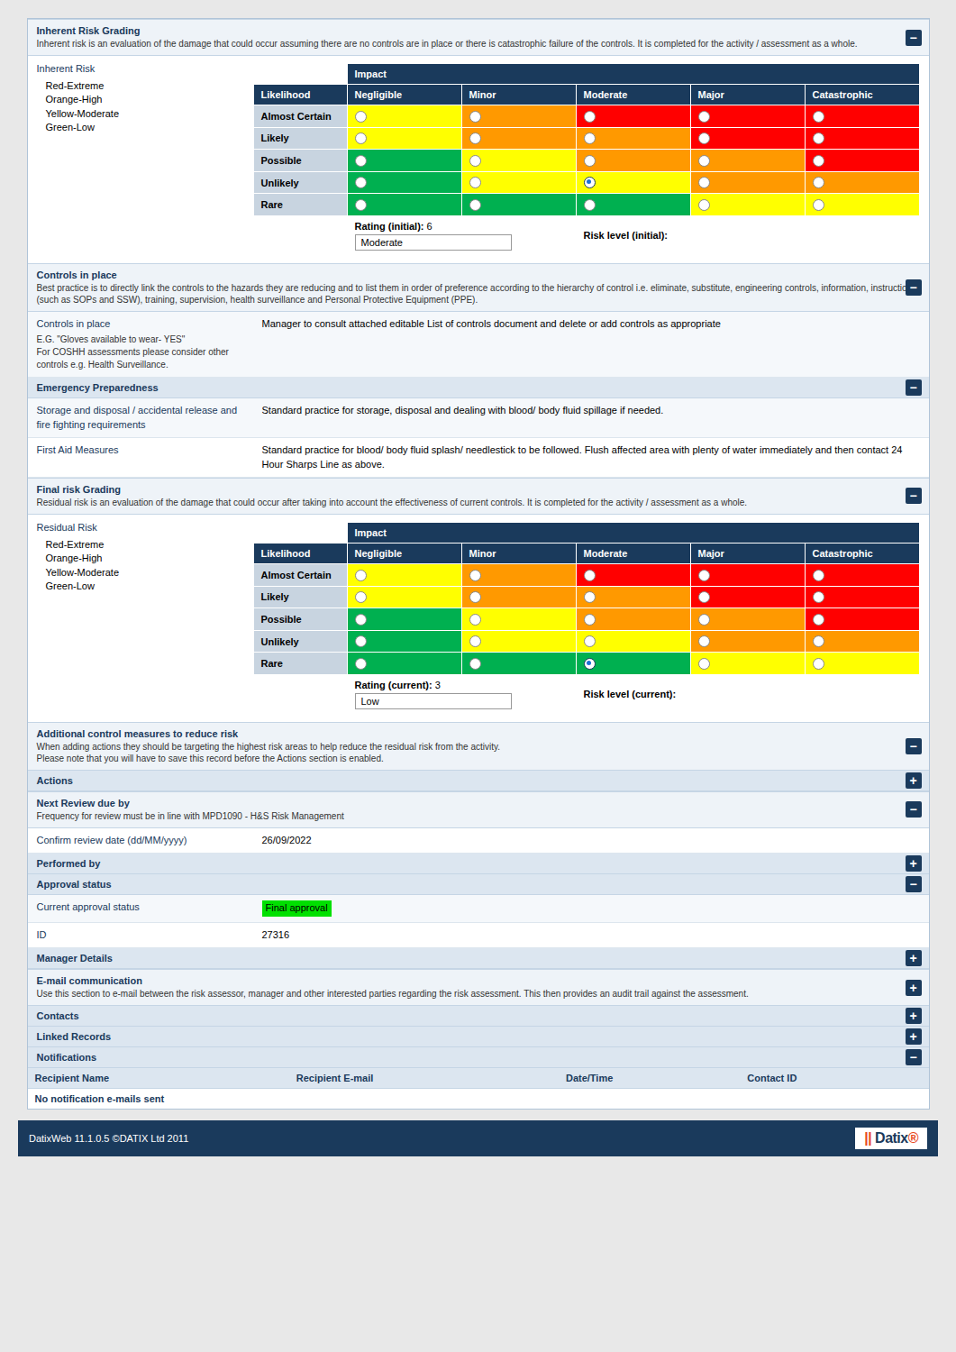Inherent Risk Grading
Inherent risk is an evaluation of the damage that could occur assuming there are no controls are in place or there is catastrophic failure of the controls. It is completed for the activity / assessment as a whole.
−
Inherent Risk
Red-Extreme
Orange-High
Yellow-Moderate
Green-Low
| | Impact |
| Likelihood | Negligible | Minor | Moderate | Major | Catastrophic |
| Almost Certain | | | | | |
| Likely | | | | | |
| Possible | | | | | |
| Unlikely | | | | | |
| Rare | | | | | |
| | Rating (initial): 6 Moderate | Risk level (initial): |
Controls in place
Best practice is to directly link the controls to the hazards they are reducing and to list them in order of preference according to the hierarchy of control i.e. eliminate, substitute, engineering controls, information, instruction (such as SOPs and SSW), training, supervision, health surveillance and Personal Protective Equipment (PPE).
−
Controls in place E.G. "Gloves available to wear- YES"
For COSHH assessments please consider other controls e.g. Health Surveillance.
Manager to consult attached editable List of controls document and delete or add controls as appropriate
Emergency Preparedness
−
Storage and disposal / accidental release and fire fighting requirements
Standard practice for storage, disposal and dealing with blood/ body fluid spillage if needed.
First Aid Measures
Standard practice for blood/ body fluid splash/ needlestick to be followed. Flush affected area with plenty of water immediately and then contact 24 Hour Sharps Line as above.
Final risk Grading
Residual risk is an evaluation of the damage that could occur after taking into account the effectiveness of current controls. It is completed for the activity / assessment as a whole.
−
Residual Risk
Red-Extreme
Orange-High
Yellow-Moderate
Green-Low
| | Impact |
| Likelihood | Negligible | Minor | Moderate | Major | Catastrophic |
| Almost Certain | | | | | |
| Likely | | | | | |
| Possible | | | | | |
| Unlikely | | | | | |
| Rare | | | | | |
| | Rating (current): 3 Low | Risk level (current): |
Additional control measures to reduce risk
When adding actions they should be targeting the highest risk areas to help reduce the residual risk from the activity.
Please note that you will have to save this record before the Actions section is enabled.
−
Actions
+
Next Review due by
Frequency for review must be in line with MPD1090 - H&S Risk Management
−
Confirm review date (dd/MM/yyyy)
26/09/2022
Performed by
+
Approval status
−
Current approval status
Final approval
ID
27316
Manager Details
+
E-mail communication
Use this section to e-mail between the risk assessor, manager and other interested parties regarding the risk assessment. This then provides an audit trail against the assessment.
+
Contacts
+
Linked Records
+
Notifications
−
| Recipient Name | Recipient E-mail | Date/Time | Contact ID |
| --- | --- | --- | --- |
| No notification e-mails sent |
DatixWeb 11.1.0.5 ©DATIX Ltd 2011
|| Datix®